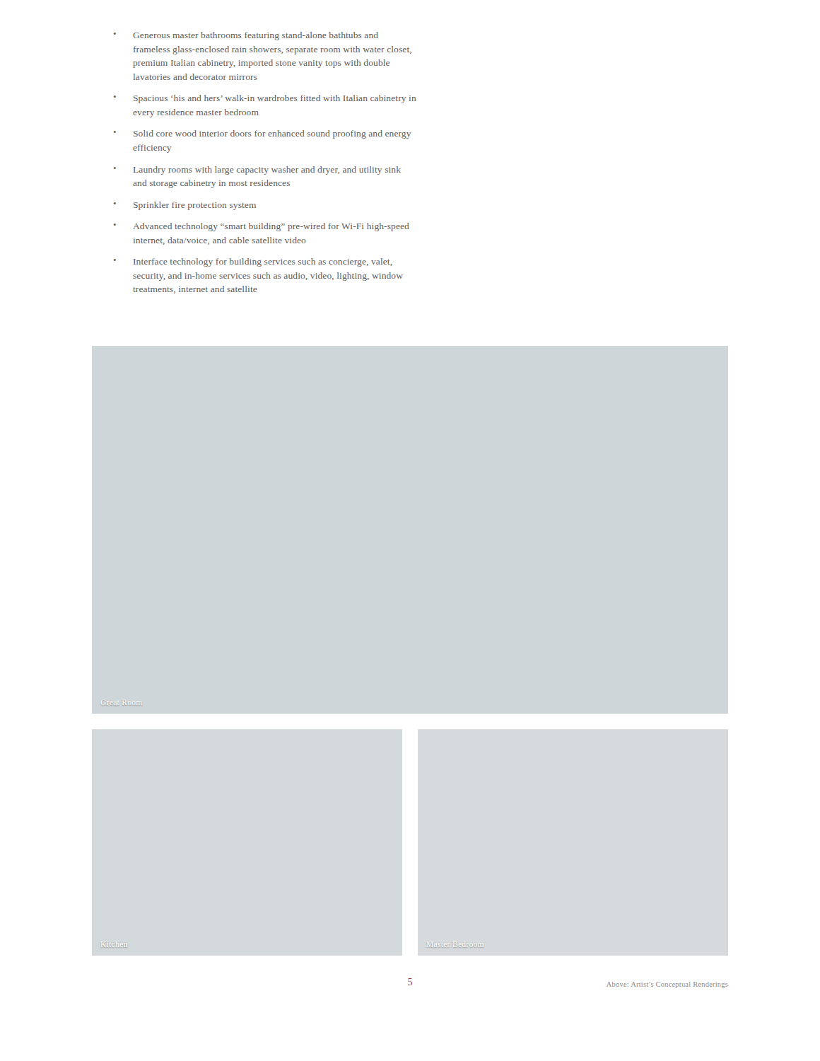Generous master bathrooms featuring stand-alone bathtubs and frameless glass-enclosed rain showers, separate room with water closet, premium Italian cabinetry, imported stone vanity tops with double lavatories and decorator mirrors
Spacious ‘his and hers’ walk-in wardrobes fitted with Italian cabinetry in every residence master bedroom
Solid core wood interior doors for enhanced sound proofing and energy efficiency
Laundry rooms with large capacity washer and dryer, and utility sink and storage cabinetry in most residences
Sprinkler fire protection system
Advanced technology “smart building” pre-wired for Wi-Fi high-speed internet, data/voice, and cable satellite video
Interface technology for building services such as concierge, valet, security, and in-home services such as audio, video, lighting, window treatments, internet and satellite
Great Room
Kitchen
Master Bedroom
5 Above: Artist’s Conceptual Renderings